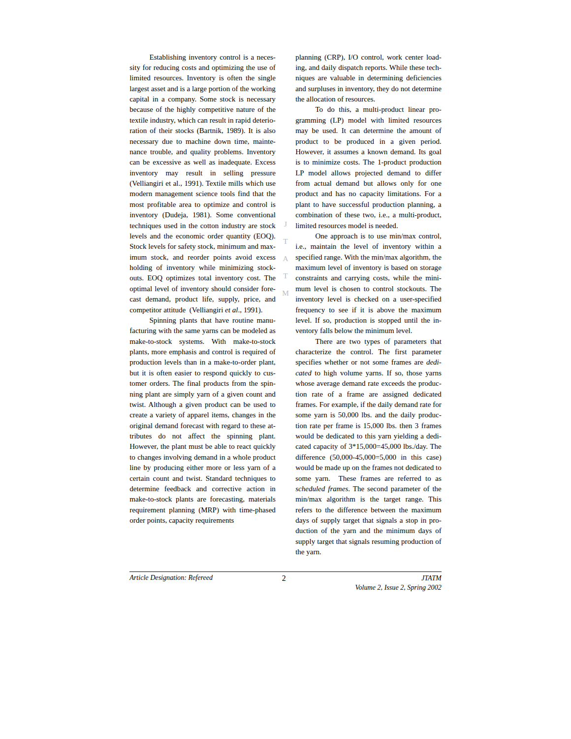J T A T M
Establishing inventory control is a necessity for reducing costs and optimizing the use of limited resources. Inventory is often the single largest asset and is a large portion of the working capital in a company. Some stock is necessary because of the highly competitive nature of the textile industry, which can result in rapid deterioration of their stocks (Bartnik, 1989). It is also necessary due to machine down time, maintenance trouble, and quality problems. Inventory can be excessive as well as inadequate. Excess inventory may result in selling pressure (Velliangiri et al., 1991). Textile mills which use modern management science tools find that the most profitable area to optimize and control is inventory (Dudeja, 1981). Some conventional techniques used in the cotton industry are stock levels and the economic order quantity (EOQ). Stock levels for safety stock, minimum and maximum stock, and reorder points avoid excess holding of inventory while minimizing stockouts. EOQ optimizes total inventory cost. The optimal level of inventory should consider forecast demand, product life, supply, price, and competitor attitude (Velliangiri et al., 1991).
Spinning plants that have routine manufacturing with the same yarns can be modeled as make-to-stock systems. With make-to-stock plants, more emphasis and control is required of production levels than in a make-to-order plant, but it is often easier to respond quickly to customer orders. The final products from the spinning plant are simply yarn of a given count and twist. Although a given product can be used to create a variety of apparel items, changes in the original demand forecast with regard to these attributes do not affect the spinning plant. However, the plant must be able to react quickly to changes involving demand in a whole product line by producing either more or less yarn of a certain count and twist. Standard techniques to determine feedback and corrective action in make-to-stock plants are forecasting, materials requirement planning (MRP) with time-phased order points, capacity requirements
planning (CRP), I/O control, work center loading, and daily dispatch reports. While these techniques are valuable in determining deficiencies and surpluses in inventory, they do not determine the allocation of resources.
To do this, a multi-product linear programming (LP) model with limited resources may be used. It can determine the amount of product to be produced in a given period. However, it assumes a known demand. Its goal is to minimize costs. The 1-product production LP model allows projected demand to differ from actual demand but allows only for one product and has no capacity limitations. For a plant to have successful production planning, a combination of these two, i.e., a multi-product, limited resources model is needed.
One approach is to use min/max control, i.e., maintain the level of inventory within a specified range. With the min/max algorithm, the maximum level of inventory is based on storage constraints and carrying costs, while the minimum level is chosen to control stockouts. The inventory level is checked on a user-specified frequency to see if it is above the maximum level. If so, production is stopped until the inventory falls below the minimum level.
There are two types of parameters that characterize the control. The first parameter specifies whether or not some frames are dedicated to high volume yarns. If so, those yarns whose average demand rate exceeds the production rate of a frame are assigned dedicated frames. For example, if the daily demand rate for some yarn is 50,000 lbs. and the daily production rate per frame is 15,000 lbs. then 3 frames would be dedicated to this yarn yielding a dedicated capacity of 3*15,000=45,000 lbs./day. The difference (50,000-45,000=5,000 in this case) would be made up on the frames not dedicated to some yarn. These frames are referred to as scheduled frames. The second parameter of the min/max algorithm is the target range. This refers to the difference between the maximum days of supply target that signals a stop in production of the yarn and the minimum days of supply target that signals resuming production of the yarn.
Article Designation: Refereed
2
JTATM Volume 2, Issue 2, Spring 2002